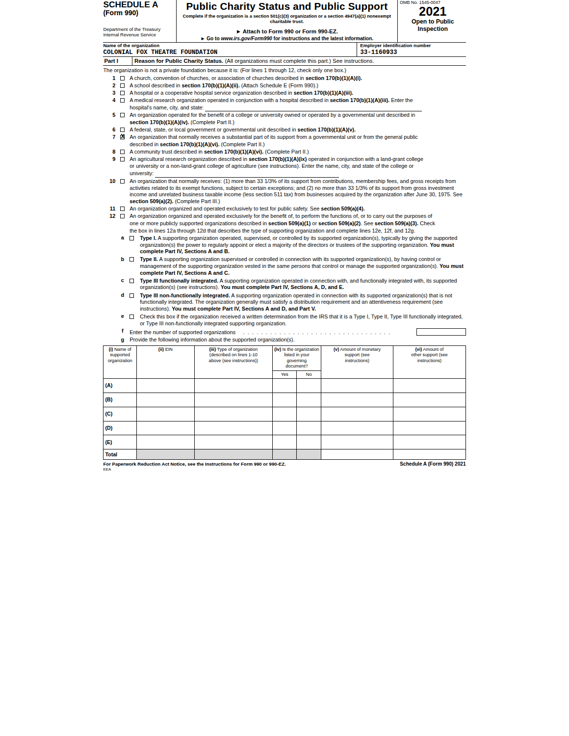SCHEDULE A
(Form 990)
Department of the Treasury
Internal Revenue Service
Public Charity Status and Public Support
Complete if the organization is a section 501(c)(3) organization or a section 4947(a)(1) nonexempt charitable trust.
► Attach to Form 990 or Form 990-EZ.
► Go to www.irs.gov/Form990 for instructions and the latest information.
OMB No. 1545-0047
2021
Open to Public
Inspection
Name of the organization
COLONIAL FOX THEATRE FOUNDATION
Employer identification number
33-1160933
Part I
Reason for Public Charity Status. (All organizations must complete this part.) See instructions.
The organization is not a private foundation because it is: (For lines 1 through 12, check only one box.)
| 1 | | A church, convention of churches, or association of churches described in section 170(b)(1)(A)(i). |
| 2 | | A school described in section 170(b)(1)(A)(ii). (Attach Schedule E (Form 990).) |
| 3 | | A hospital or a cooperative hospital service organization described in section 170(b)(1)(A)(iii). |
| 4 | | A medical research organization operated in conjunction with a hospital described in section 170(b)(1)(A)(iii). Enter the |
| | | hospital's name, city, and state: |
| 5 | | An organization operated for the benefit of a college or university owned or operated by a governmental unit described in |
| | | section 170(b)(1)(A)(iv). (Complete Part II.) |
| 6 | | A federal, state, or local government or governmental unit described in section 170(b)(1)(A)(v). |
| 7 | X | An organization that normally receives a substantial part of its support from a governmental unit or from the general public |
| | | described in section 170(b)(1)(A)(vi). (Complete Part II.) |
| 8 | | A community trust described in section 170(b)(1)(A)(vi). (Complete Part II.) |
| 9 | | An agricultural research organization described in section 170(b)(1)(A)(ix) operated in conjunction with a land-grant college |
| | | or university or a non-land-grant college of agriculture (see instructions). Enter the name, city, and state of the college or |
| | | university: |
| 10 | | An organization that normally receives: (1) more than 33 1/3% of its support from contributions, membership fees, and gross receipts from activities related to its exempt functions, subject to certain exceptions; and (2) no more than 33 1/3% of its support from gross investment income and unrelated business taxable income (less section 511 tax) from businesses acquired by the organization after June 30, 1975. See section 509(a)(2). (Complete Part III.) |
| 11 | | An organization organized and operated exclusively to test for public safety. See section 509(a)(4). |
| 12 | | An organization organized and operated exclusively for the benefit of, to perform the functions of, or to carry out the purposes of |
| | | one or more publicly supported organizations described in section 509(a)(1) or section 509(a)(2) . See section 509(a)(3). Check |
| | | the box in lines 12a through 12d that describes the type of supporting organization and complete lines 12e, 12f, and 12g. |
| | a | / / Type I. A supporting organization operated, supervised, or controlled by its supported organization(s), typically by giving the supported organization(s) the power to regularly appoint or elect a majority of the directors or trustees of the supporting organization. You must complete Part IV, Sections A and B. / |
| | b | / / Type II. A supporting organization supervised or controlled in connection with its supported organization(s), by having control or management of the supporting organization vested in the same persons that control or manage the supported organization(s). You must complete Part IV, Sections A and C. / |
| | c | / / Type III functionally integrated. A supporting organization operated in connection with, and functionally integrated with, its supported organization(s) (see instructions). You must complete Part IV, Sections A, D, and E. / |
| | d | / / Type III non-functionally integrated. A supporting organization operated in connection with its supported organization(s) that is not functionally integrated. The organization generally must satisfy a distribution requirement and an attentiveness requirement (see instructions). You must complete Part IV, Sections A and D, and Part V. / |
| | e | / / Check this box if the organization received a written determination from the IRS that it is a Type I, Type II, Type III functionally integrated, or Type III non-functionally integrated supporting organization. / |
| | f | / Enter the number of supported organizations . . . . . . . . . . . . . . . . . . . . . . . . . . . . . . . . . / / |
| | g | Provide the following information about the supported organization(s). |
| (i) Name of supported organization | (ii) EIN | (iii) Type of organization (described on lines 1-10 above (see instructions)) | (iv) Is the organization listed in your governing document? | (v) Amount of monetary support (see instructions) | (vi) Amount of other support (see instructions) |
| --- | --- | --- | --- | --- | --- |
| Yes | No |
| (A) | | | | | | |
| (B) | | | | | | |
| (C) | | | | | | |
| (D) | | | | | | |
| (E) | | | | | | |
| Total | | | | | | |
For Paperwork Reduction Act Notice, see the Instructions for Form 990 or 990-EZ.
EEA
Schedule A (Form 990) 2021